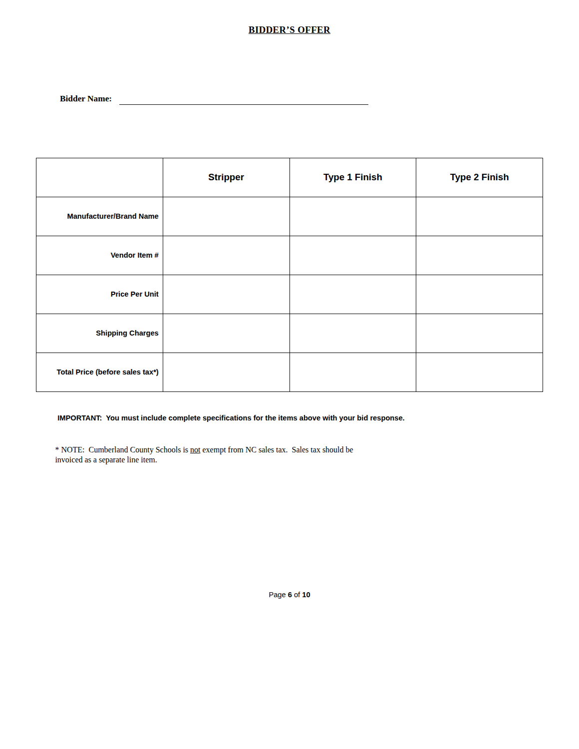BIDDER’S OFFER
Bidder Name:
| | Stripper | Type 1 Finish | Type 2 Finish |
| --- | --- | --- | --- |
| Manufacturer/Brand Name | | | |
| Vendor Item # | | | |
| Price Per Unit | | | |
| Shipping Charges | | | |
| Total Price (before sales tax*) | | | |
IMPORTANT: You must include complete specifications for the items above with your bid response.
* NOTE: Cumberland County Schools is not exempt from NC sales tax. Sales tax should be invoiced as a separate line item.
Page 6 of 10